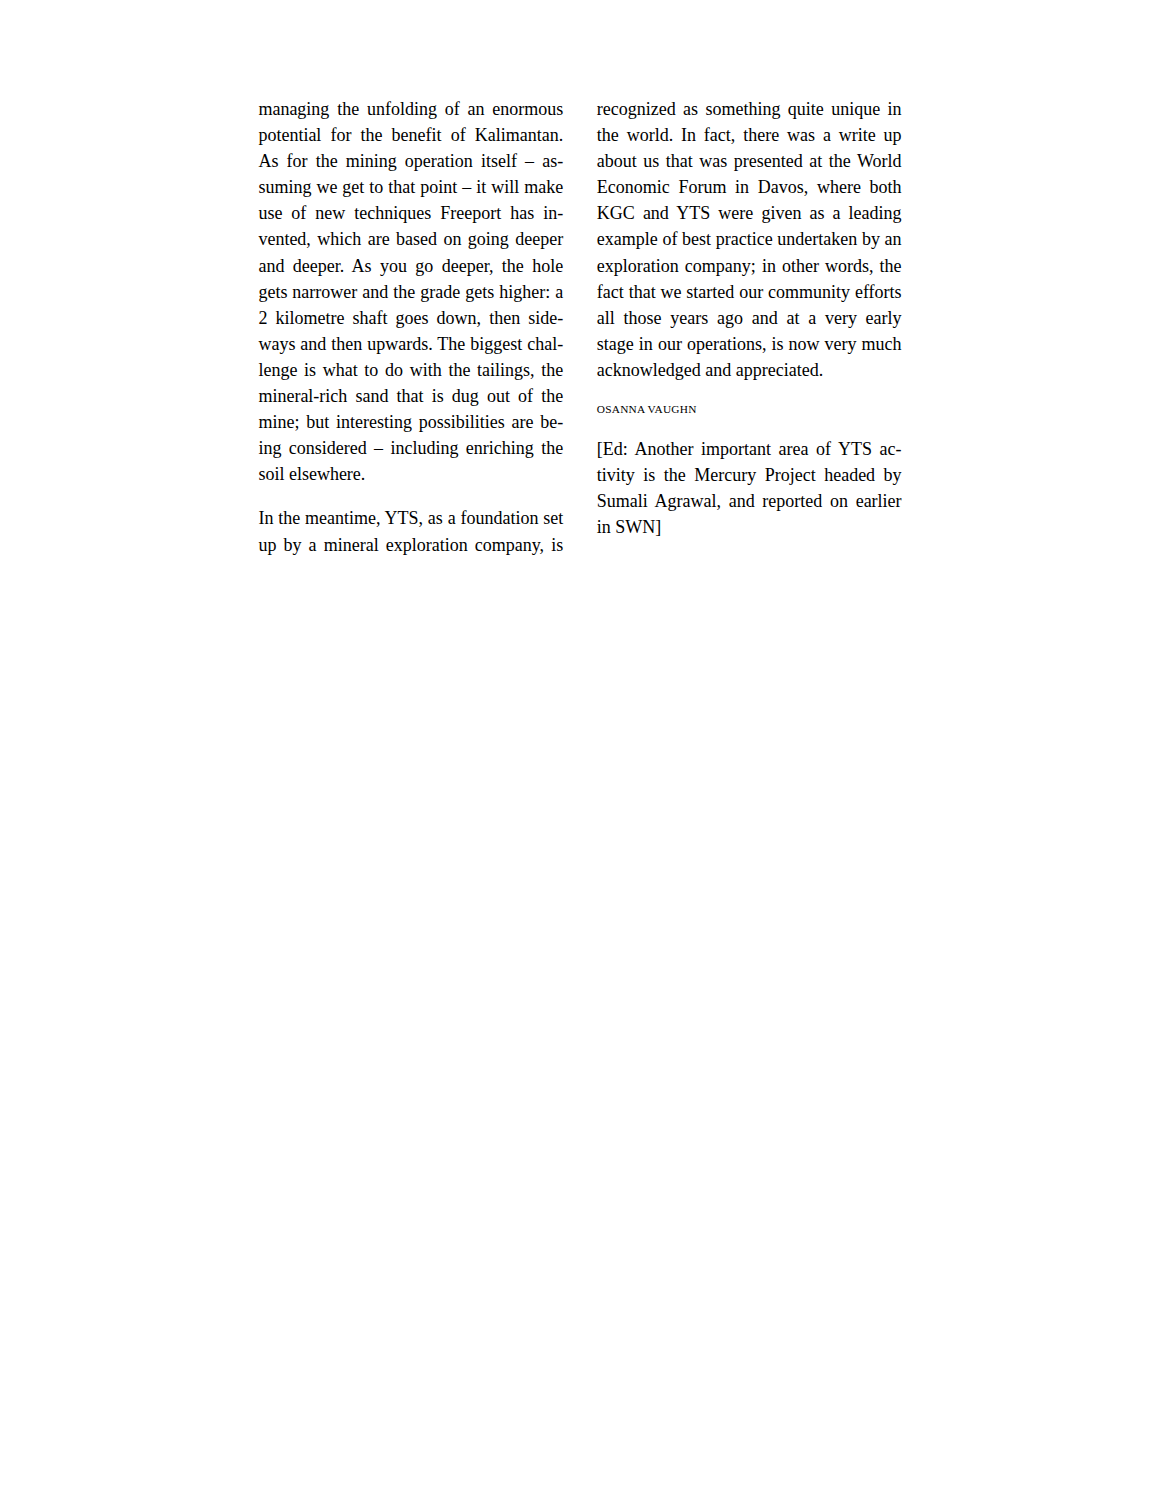managing the unfolding of an enormous potential for the benefit of Kalimantan. As for the mining operation itself – assuming we get to that point – it will make use of new techniques Freeport has invented, which are based on going deeper and deeper. As you go deeper, the hole gets narrower and the grade gets higher: a 2 kilometre shaft goes down, then sideways and then upwards. The biggest challenge is what to do with the tailings, the mineral-rich sand that is dug out of the mine; but interesting possibilities are being considered – including enriching the soil elsewhere.
In the meantime, YTS, as a foundation set up by a mineral exploration company, is recognized as something quite unique in the world. In fact, there was a write up about us that was presented at the World Economic Forum in Davos, where both KGC and YTS were given as a leading example of best practice undertaken by an exploration company; in other words, the fact that we started our community efforts all those years ago and at a very early stage in our operations, is now very much acknowledged and appreciated.
OSANNA VAUGHN
[Ed: Another important area of YTS activity is the Mercury Project headed by Sumali Agrawal, and reported on earlier in SWN]